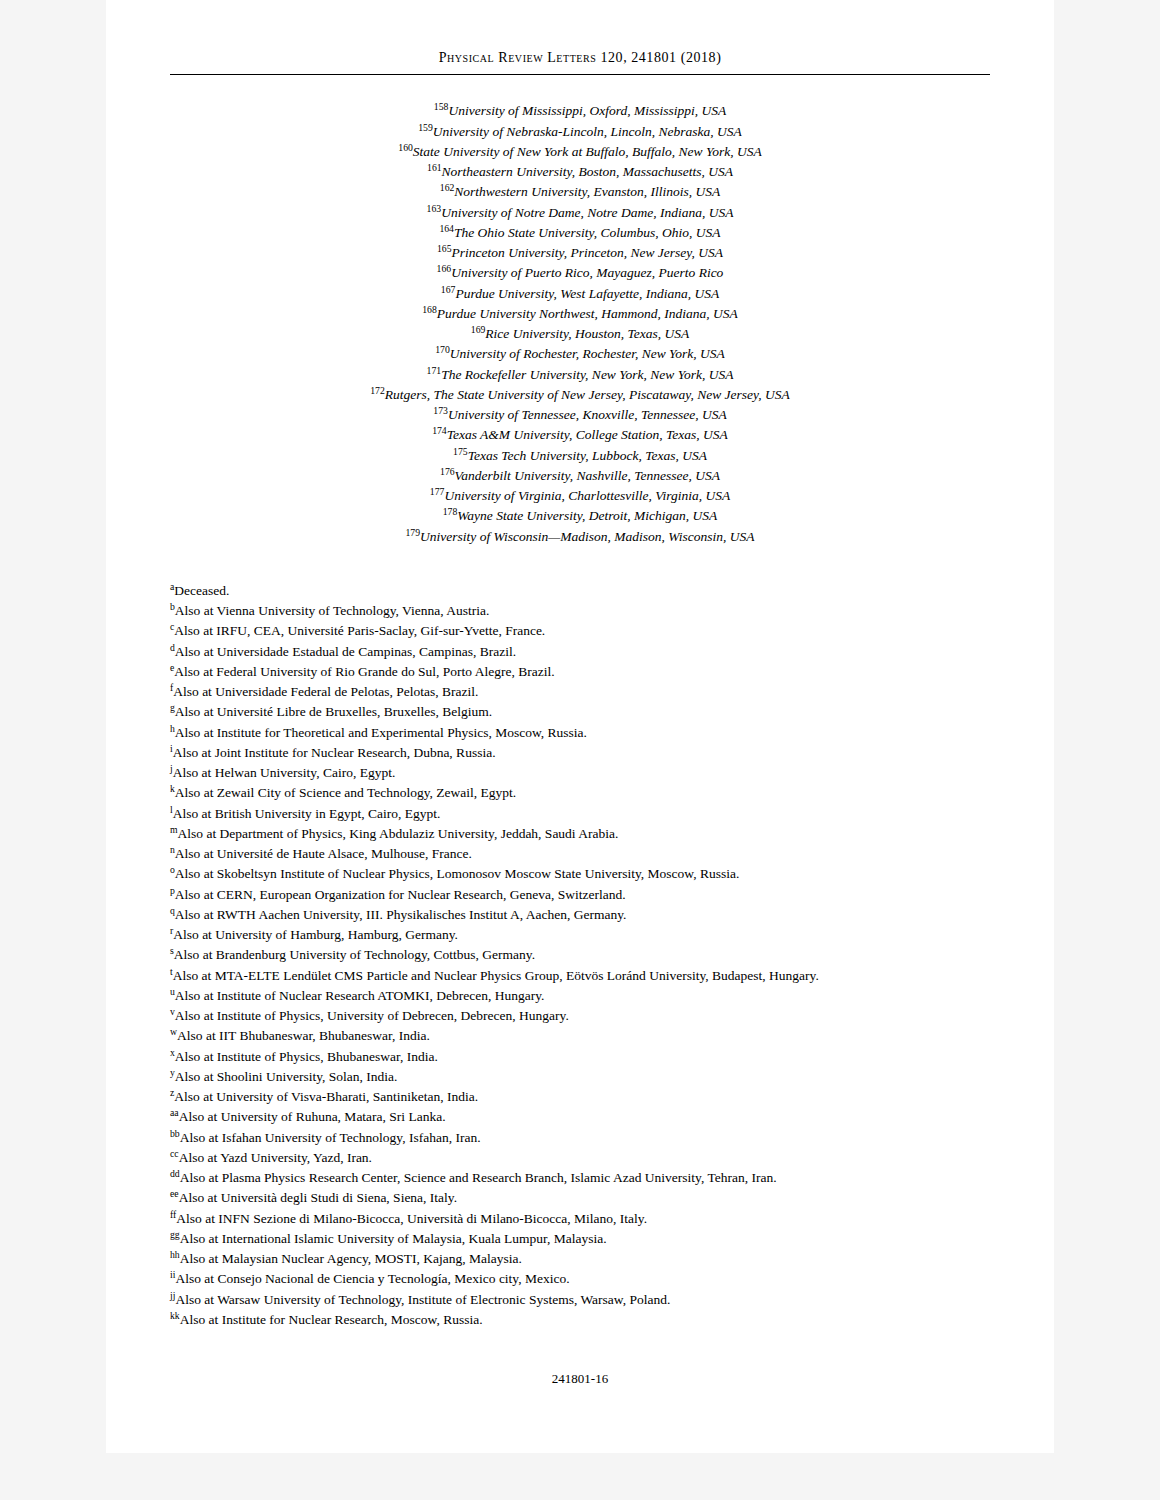Physical Review Letters 120, 241801 (2018)
158University of Mississippi, Oxford, Mississippi, USA
159University of Nebraska-Lincoln, Lincoln, Nebraska, USA
160State University of New York at Buffalo, Buffalo, New York, USA
161Northeastern University, Boston, Massachusetts, USA
162Northwestern University, Evanston, Illinois, USA
163University of Notre Dame, Notre Dame, Indiana, USA
164The Ohio State University, Columbus, Ohio, USA
165Princeton University, Princeton, New Jersey, USA
166University of Puerto Rico, Mayaguez, Puerto Rico
167Purdue University, West Lafayette, Indiana, USA
168Purdue University Northwest, Hammond, Indiana, USA
169Rice University, Houston, Texas, USA
170University of Rochester, Rochester, New York, USA
171The Rockefeller University, New York, New York, USA
172Rutgers, The State University of New Jersey, Piscataway, New Jersey, USA
173University of Tennessee, Knoxville, Tennessee, USA
174Texas A&M University, College Station, Texas, USA
175Texas Tech University, Lubbock, Texas, USA
176Vanderbilt University, Nashville, Tennessee, USA
177University of Virginia, Charlottesville, Virginia, USA
178Wayne State University, Detroit, Michigan, USA
179University of Wisconsin—Madison, Madison, Wisconsin, USA
aDeceased.
bAlso at Vienna University of Technology, Vienna, Austria.
cAlso at IRFU, CEA, Université Paris-Saclay, Gif-sur-Yvette, France.
dAlso at Universidade Estadual de Campinas, Campinas, Brazil.
eAlso at Federal University of Rio Grande do Sul, Porto Alegre, Brazil.
fAlso at Universidade Federal de Pelotas, Pelotas, Brazil.
gAlso at Université Libre de Bruxelles, Bruxelles, Belgium.
hAlso at Institute for Theoretical and Experimental Physics, Moscow, Russia.
iAlso at Joint Institute for Nuclear Research, Dubna, Russia.
jAlso at Helwan University, Cairo, Egypt.
kAlso at Zewail City of Science and Technology, Zewail, Egypt.
lAlso at British University in Egypt, Cairo, Egypt.
mAlso at Department of Physics, King Abdulaziz University, Jeddah, Saudi Arabia.
nAlso at Université de Haute Alsace, Mulhouse, France.
oAlso at Skobeltsyn Institute of Nuclear Physics, Lomonosov Moscow State University, Moscow, Russia.
pAlso at CERN, European Organization for Nuclear Research, Geneva, Switzerland.
qAlso at RWTH Aachen University, III. Physikalisches Institut A, Aachen, Germany.
rAlso at University of Hamburg, Hamburg, Germany.
sAlso at Brandenburg University of Technology, Cottbus, Germany.
tAlso at MTA-ELTE Lendület CMS Particle and Nuclear Physics Group, Eötvös Loránd University, Budapest, Hungary.
uAlso at Institute of Nuclear Research ATOMKI, Debrecen, Hungary.
vAlso at Institute of Physics, University of Debrecen, Debrecen, Hungary.
wAlso at IIT Bhubaneswar, Bhubaneswar, India.
xAlso at Institute of Physics, Bhubaneswar, India.
yAlso at Shoolini University, Solan, India.
zAlso at University of Visva-Bharati, Santiniketan, India.
aaAlso at University of Ruhuna, Matara, Sri Lanka.
bbAlso at Isfahan University of Technology, Isfahan, Iran.
ccAlso at Yazd University, Yazd, Iran.
ddAlso at Plasma Physics Research Center, Science and Research Branch, Islamic Azad University, Tehran, Iran.
eeAlso at Università degli Studi di Siena, Siena, Italy.
ffAlso at INFN Sezione di Milano-Bicocca, Università di Milano-Bicocca, Milano, Italy.
ggAlso at International Islamic University of Malaysia, Kuala Lumpur, Malaysia.
hhAlso at Malaysian Nuclear Agency, MOSTI, Kajang, Malaysia.
iiAlso at Consejo Nacional de Ciencia y Tecnología, Mexico city, Mexico.
jjAlso at Warsaw University of Technology, Institute of Electronic Systems, Warsaw, Poland.
kkAlso at Institute for Nuclear Research, Moscow, Russia.
241801-16